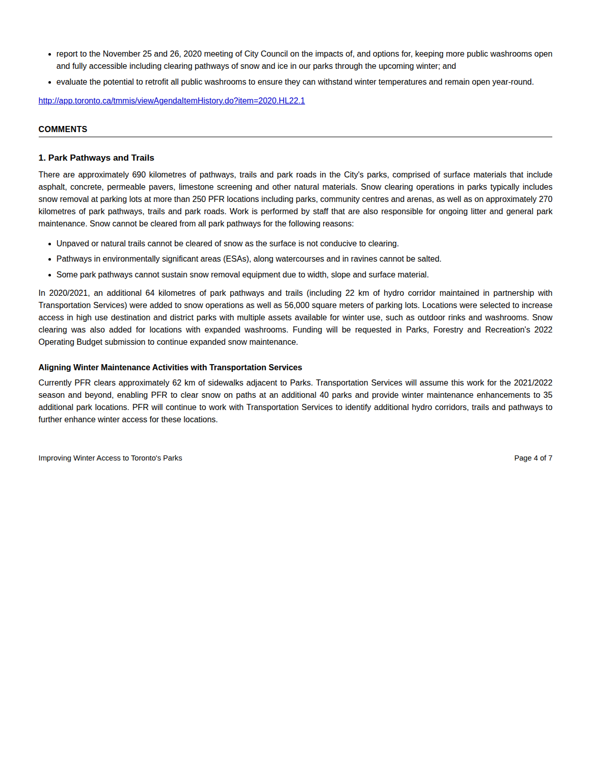report to the November 25 and 26, 2020 meeting of City Council on the impacts of, and options for, keeping more public washrooms open and fully accessible including clearing pathways of snow and ice in our parks through the upcoming winter; and
evaluate the potential to retrofit all public washrooms to ensure they can withstand winter temperatures and remain open year-round.
http://app.toronto.ca/tmmis/viewAgendaItemHistory.do?item=2020.HL22.1
COMMENTS
1. Park Pathways and Trails
There are approximately 690 kilometres of pathways, trails and park roads in the City's parks, comprised of surface materials that include asphalt, concrete, permeable pavers, limestone screening and other natural materials. Snow clearing operations in parks typically includes snow removal at parking lots at more than 250 PFR locations including parks, community centres and arenas, as well as on approximately 270 kilometres of park pathways, trails and park roads. Work is performed by staff that are also responsible for ongoing litter and general park maintenance. Snow cannot be cleared from all park pathways for the following reasons:
Unpaved or natural trails cannot be cleared of snow as the surface is not conducive to clearing.
Pathways in environmentally significant areas (ESAs), along watercourses and in ravines cannot be salted.
Some park pathways cannot sustain snow removal equipment due to width, slope and surface material.
In 2020/2021, an additional 64 kilometres of park pathways and trails (including 22 km of hydro corridor maintained in partnership with Transportation Services) were added to snow operations as well as 56,000 square meters of parking lots. Locations were selected to increase access in high use destination and district parks with multiple assets available for winter use, such as outdoor rinks and washrooms. Snow clearing was also added for locations with expanded washrooms. Funding will be requested in Parks, Forestry and Recreation's 2022 Operating Budget submission to continue expanded snow maintenance.
Aligning Winter Maintenance Activities with Transportation Services
Currently PFR clears approximately 62 km of sidewalks adjacent to Parks. Transportation Services will assume this work for the 2021/2022 season and beyond, enabling PFR to clear snow on paths at an additional 40 parks and provide winter maintenance enhancements to 35 additional park locations. PFR will continue to work with Transportation Services to identify additional hydro corridors, trails and pathways to further enhance winter access for these locations.
Improving Winter Access to Toronto's Parks Page 4 of 7